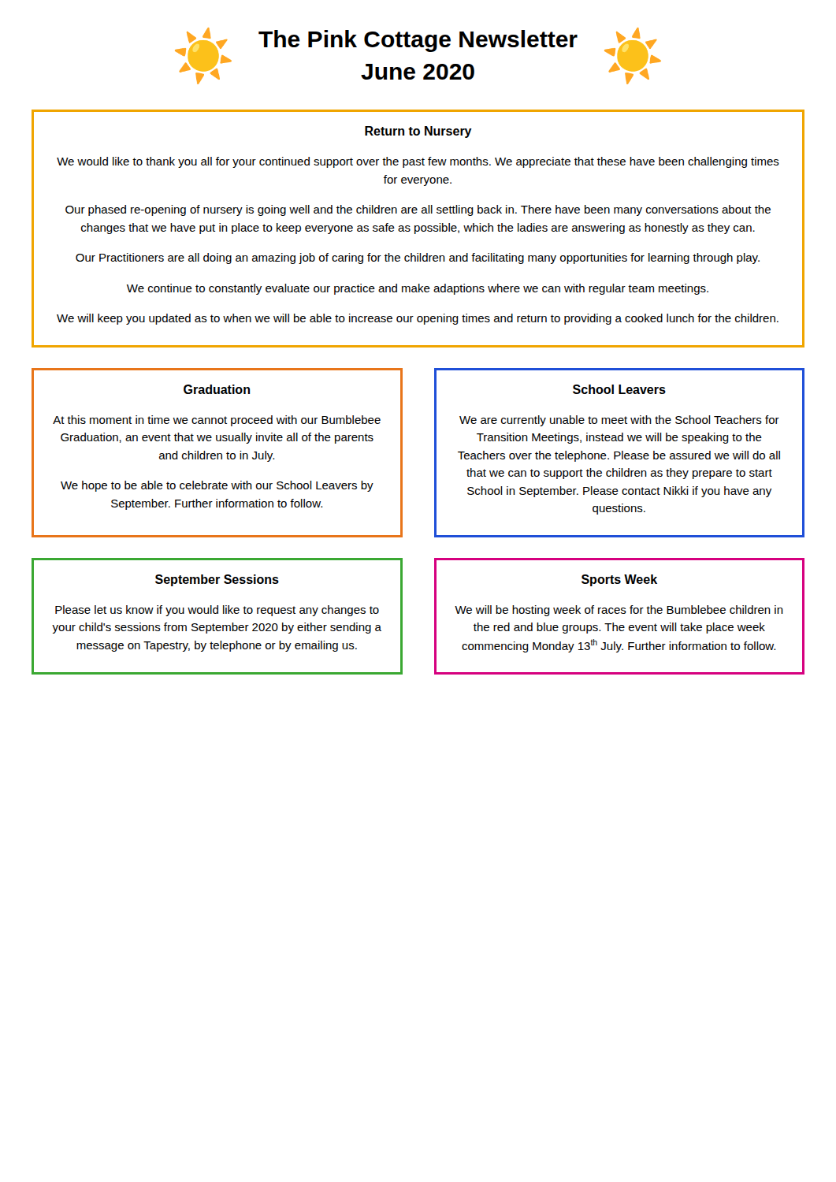☀️
The Pink Cottage Newsletter
June 2020
☀️
Return to Nursery
We would like to thank you all for your continued support over the past few months. We appreciate that these have been challenging times for everyone.
Our phased re-opening of nursery is going well and the children are all settling back in. There have been many conversations about the changes that we have put in place to keep everyone as safe as possible, which the ladies are answering as honestly as they can.
Our Practitioners are all doing an amazing job of caring for the children and facilitating many opportunities for learning through play.
We continue to constantly evaluate our practice and make adaptions where we can with regular team meetings.
We will keep you updated as to when we will be able to increase our opening times and return to providing a cooked lunch for the children.
Graduation
At this moment in time we cannot proceed with our Bumblebee Graduation, an event that we usually invite all of the parents and children to in July.
We hope to be able to celebrate with our School Leavers by September. Further information to follow.
School Leavers
We are currently unable to meet with the School Teachers for Transition Meetings, instead we will be speaking to the Teachers over the telephone. Please be assured we will do all that we can to support the children as they prepare to start School in September. Please contact Nikki if you have any questions.
September Sessions
Please let us know if you would like to request any changes to your child's sessions from September 2020 by either sending a message on Tapestry, by telephone or by emailing us.
Sports Week
We will be hosting week of races for the Bumblebee children in the red and blue groups. The event will take place week commencing Monday 13th July. Further information to follow.